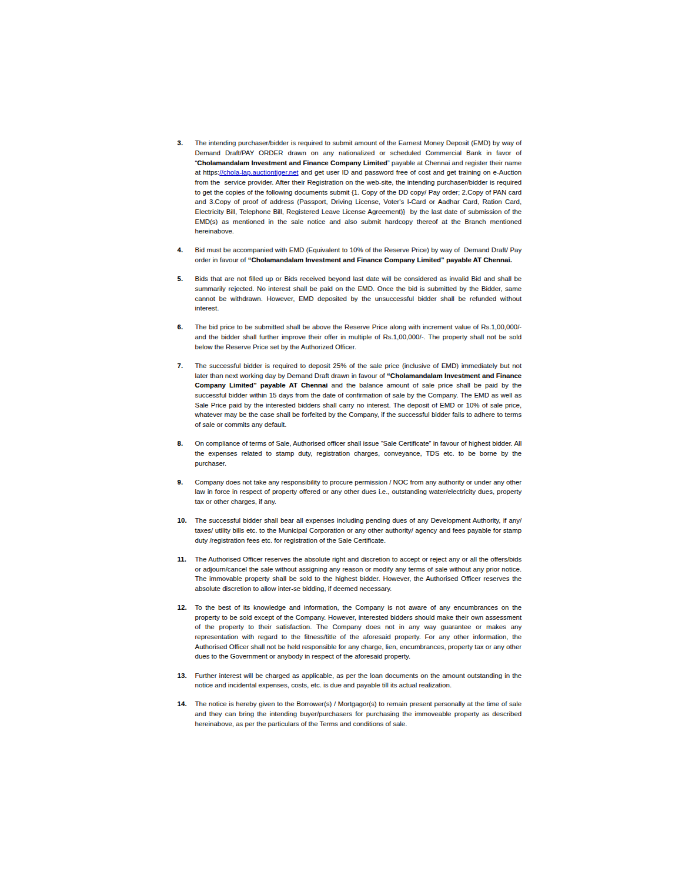3. The intending purchaser/bidder is required to submit amount of the Earnest Money Deposit (EMD) by way of Demand Draft/PAY ORDER drawn on any nationalized or scheduled Commercial Bank in favor of “Cholamandalam Investment and Finance Company Limited” payable at Chennai and register their name at https://chola-lap.auctiontiger.net and get user ID and password free of cost and get training on e-Auction from the service provider. After their Registration on the web-site, the intending purchaser/bidder is required to get the copies of the following documents submit {1. Copy of the DD copy/ Pay order; 2.Copy of PAN card and 3.Copy of proof of address (Passport, Driving License, Voter's I-Card or Aadhar Card, Ration Card, Electricity Bill, Telephone Bill, Registered Leave License Agreement)} by the last date of submission of the EMD(s) as mentioned in the sale notice and also submit hardcopy thereof at the Branch mentioned hereinabove.
4. Bid must be accompanied with EMD (Equivalent to 10% of the Reserve Price) by way of Demand Draft/ Pay order in favour of “Cholamandalam Investment and Finance Company Limited” payable AT Chennai.
5. Bids that are not filled up or Bids received beyond last date will be considered as invalid Bid and shall be summarily rejected. No interest shall be paid on the EMD. Once the bid is submitted by the Bidder, same cannot be withdrawn. However, EMD deposited by the unsuccessful bidder shall be refunded without interest.
6. The bid price to be submitted shall be above the Reserve Price along with increment value of Rs.1,00,000/- and the bidder shall further improve their offer in multiple of Rs.1,00,000/-. The property shall not be sold below the Reserve Price set by the Authorized Officer.
7. The successful bidder is required to deposit 25% of the sale price (inclusive of EMD) immediately but not later than next working day by Demand Draft drawn in favour of “Cholamandalam Investment and Finance Company Limited” payable AT Chennai and the balance amount of sale price shall be paid by the successful bidder within 15 days from the date of confirmation of sale by the Company. The EMD as well as Sale Price paid by the interested bidders shall carry no interest. The deposit of EMD or 10% of sale price, whatever may be the case shall be forfeited by the Company, if the successful bidder fails to adhere to terms of sale or commits any default.
8. On compliance of terms of Sale, Authorised officer shall issue “Sale Certificate” in favour of highest bidder. All the expenses related to stamp duty, registration charges, conveyance, TDS etc. to be borne by the purchaser.
9. Company does not take any responsibility to procure permission / NOC from any authority or under any other law in force in respect of property offered or any other dues i.e., outstanding water/electricity dues, property tax or other charges, if any.
10. The successful bidder shall bear all expenses including pending dues of any Development Authority, if any/ taxes/ utility bills etc. to the Municipal Corporation or any other authority/ agency and fees payable for stamp duty /registration fees etc. for registration of the Sale Certificate.
11. The Authorised Officer reserves the absolute right and discretion to accept or reject any or all the offers/bids or adjourn/cancel the sale without assigning any reason or modify any terms of sale without any prior notice. The immovable property shall be sold to the highest bidder. However, the Authorised Officer reserves the absolute discretion to allow inter-se bidding, if deemed necessary.
12. To the best of its knowledge and information, the Company is not aware of any encumbrances on the property to be sold except of the Company. However, interested bidders should make their own assessment of the property to their satisfaction. The Company does not in any way guarantee or makes any representation with regard to the fitness/title of the aforesaid property. For any other information, the Authorised Officer shall not be held responsible for any charge, lien, encumbrances, property tax or any other dues to the Government or anybody in respect of the aforesaid property.
13. Further interest will be charged as applicable, as per the loan documents on the amount outstanding in the notice and incidental expenses, costs, etc. is due and payable till its actual realization.
14. The notice is hereby given to the Borrower(s) / Mortgagor(s) to remain present personally at the time of sale and they can bring the intending buyer/purchasers for purchasing the immoveable property as described hereinabove, as per the particulars of the Terms and conditions of sale.